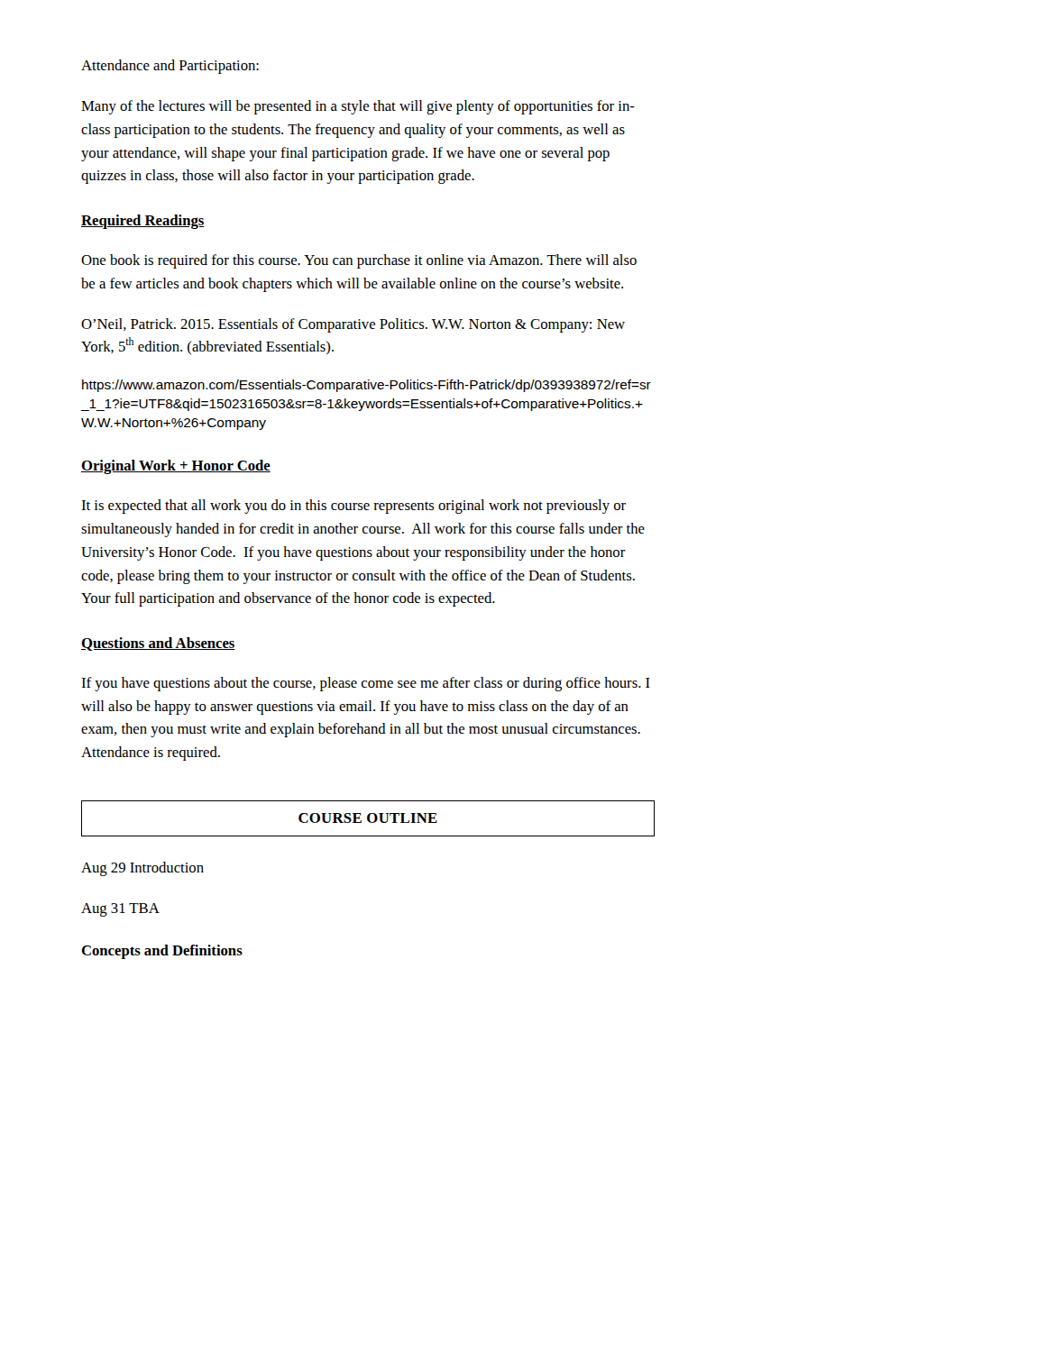Attendance and Participation:
Many of the lectures will be presented in a style that will give plenty of opportunities for in-class participation to the students. The frequency and quality of your comments, as well as your attendance, will shape your final participation grade. If we have one or several pop quizzes in class, those will also factor in your participation grade.
Required Readings
One book is required for this course. You can purchase it online via Amazon. There will also be a few articles and book chapters which will be available online on the course’s website.
O’Neil, Patrick. 2015. Essentials of Comparative Politics. W.W. Norton & Company: New York, 5th edition. (abbreviated Essentials).
https://www.amazon.com/Essentials-Comparative-Politics-Fifth-Patrick/dp/0393938972/ref=sr_1_1?ie=UTF8&qid=1502316503&sr=8-1&keywords=Essentials+of+Comparative+Politics.+W.W.+Norton+%26+Company
Original Work + Honor Code
It is expected that all work you do in this course represents original work not previously or simultaneously handed in for credit in another course. All work for this course falls under the University’s Honor Code. If you have questions about your responsibility under the honor code, please bring them to your instructor or consult with the office of the Dean of Students. Your full participation and observance of the honor code is expected.
Questions and Absences
If you have questions about the course, please come see me after class or during office hours. I will also be happy to answer questions via email. If you have to miss class on the day of an exam, then you must write and explain beforehand in all but the most unusual circumstances. Attendance is required.
COURSE OUTLINE
Aug 29 Introduction
Aug 31 TBA
Concepts and Definitions